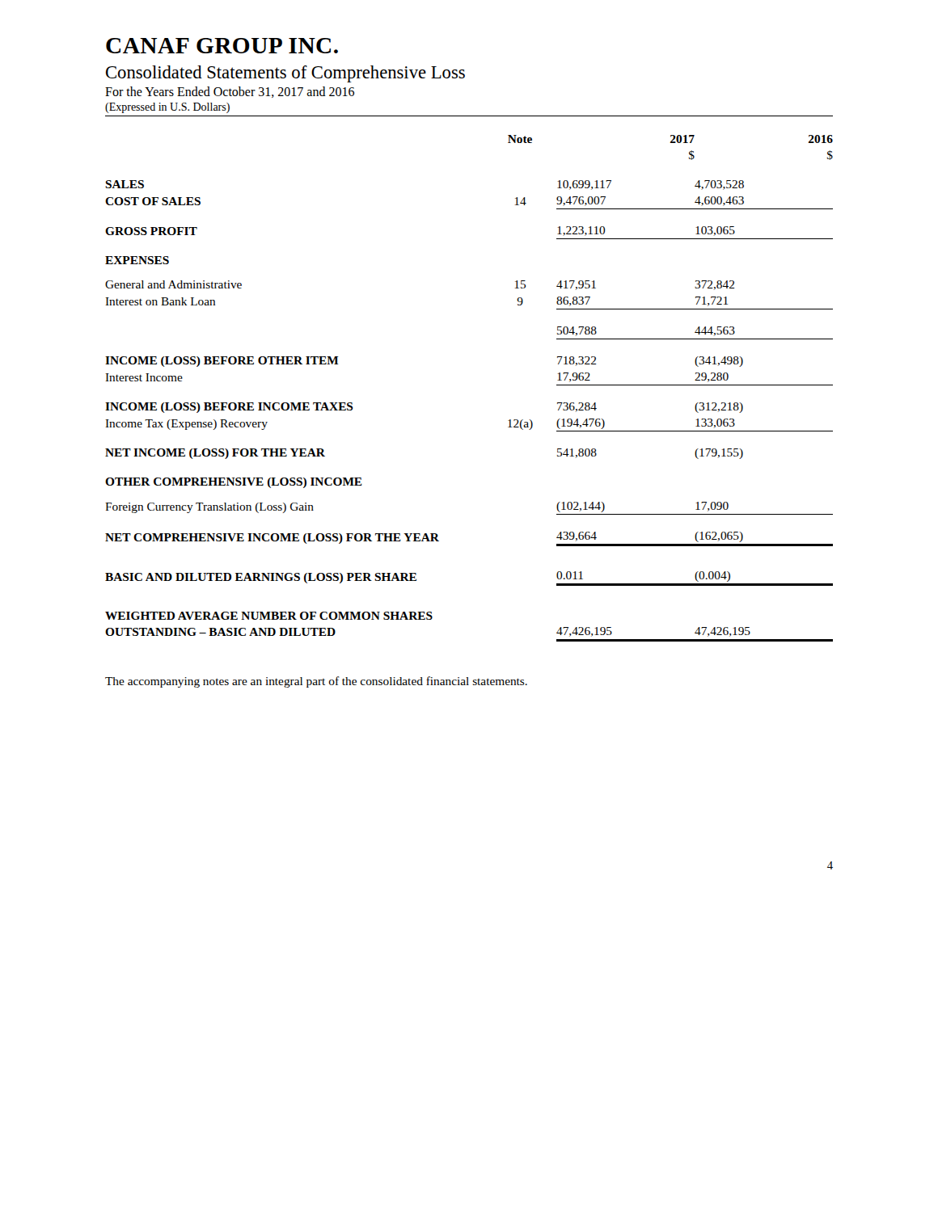CANAF GROUP INC.
Consolidated Statements of Comprehensive Loss
For the Years Ended October 31, 2017 and 2016
(Expressed in U.S. Dollars)
| | Note | 2017 | 2016 |
| | | $ | $ |
| Sales | | 10,699,117 | 4,703,528 |
| Cost of Sales | 14 | 9,476,007 | 4,600,463 |
| Gross Profit | | 1,223,110 | 103,065 |
| Expenses | | | |
| General and Administrative | 15 | 417,951 | 372,842 |
| Interest on Bank Loan | 9 | 86,837 | 71,721 |
| | | 504,788 | 444,563 |
| Income (Loss) Before Other Item | | 718,322 | (341,498) |
| Interest Income | | 17,962 | 29,280 |
| Income (Loss) Before Income Taxes | | 736,284 | (312,218) |
| Income Tax (Expense) Recovery | 12(a) | (194,476) | 133,063 |
| Net Income (Loss) For The Year | | 541,808 | (179,155) |
| Other Comprehensive (Loss) Income | | | |
| Foreign Currency Translation (Loss) Gain | | (102,144) | 17,090 |
| Net Comprehensive Income (Loss) For The Year | | 439,664 | (162,065) |
| Basic and Diluted Earnings (Loss) Per Share | | 0.011 | (0.004) |
| Weighted Average Number of Common Shares Outstanding – Basic and Diluted | | 47,426,195 | 47,426,195 |
The accompanying notes are an integral part of the consolidated financial statements.
4